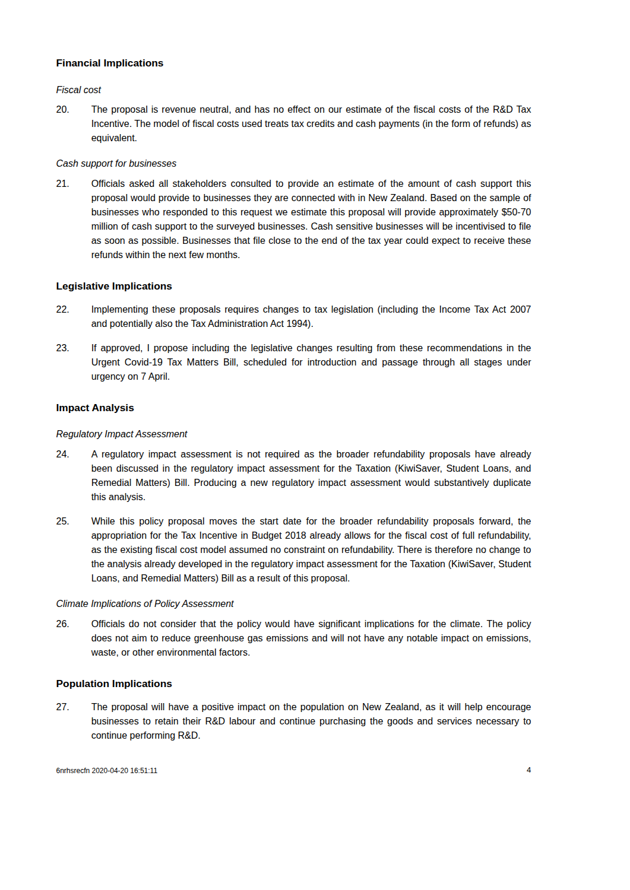Financial Implications
Fiscal cost
20. The proposal is revenue neutral, and has no effect on our estimate of the fiscal costs of the R&D Tax Incentive. The model of fiscal costs used treats tax credits and cash payments (in the form of refunds) as equivalent.
Cash support for businesses
21. Officials asked all stakeholders consulted to provide an estimate of the amount of cash support this proposal would provide to businesses they are connected with in New Zealand. Based on the sample of businesses who responded to this request we estimate this proposal will provide approximately $50-70 million of cash support to the surveyed businesses. Cash sensitive businesses will be incentivised to file as soon as possible. Businesses that file close to the end of the tax year could expect to receive these refunds within the next few months.
Legislative Implications
22. Implementing these proposals requires changes to tax legislation (including the Income Tax Act 2007 and potentially also the Tax Administration Act 1994).
23. If approved, I propose including the legislative changes resulting from these recommendations in the Urgent Covid-19 Tax Matters Bill, scheduled for introduction and passage through all stages under urgency on 7 April.
Impact Analysis
Regulatory Impact Assessment
24. A regulatory impact assessment is not required as the broader refundability proposals have already been discussed in the regulatory impact assessment for the Taxation (KiwiSaver, Student Loans, and Remedial Matters) Bill. Producing a new regulatory impact assessment would substantively duplicate this analysis.
25. While this policy proposal moves the start date for the broader refundability proposals forward, the appropriation for the Tax Incentive in Budget 2018 already allows for the fiscal cost of full refundability, as the existing fiscal cost model assumed no constraint on refundability. There is therefore no change to the analysis already developed in the regulatory impact assessment for the Taxation (KiwiSaver, Student Loans, and Remedial Matters) Bill as a result of this proposal.
Climate Implications of Policy Assessment
26. Officials do not consider that the policy would have significant implications for the climate. The policy does not aim to reduce greenhouse gas emissions and will not have any notable impact on emissions, waste, or other environmental factors.
Population Implications
27. The proposal will have a positive impact on the population on New Zealand, as it will help encourage businesses to retain their R&D labour and continue purchasing the goods and services necessary to continue performing R&D.
6nrhsrecfn 2020-04-20 16:51:11 4